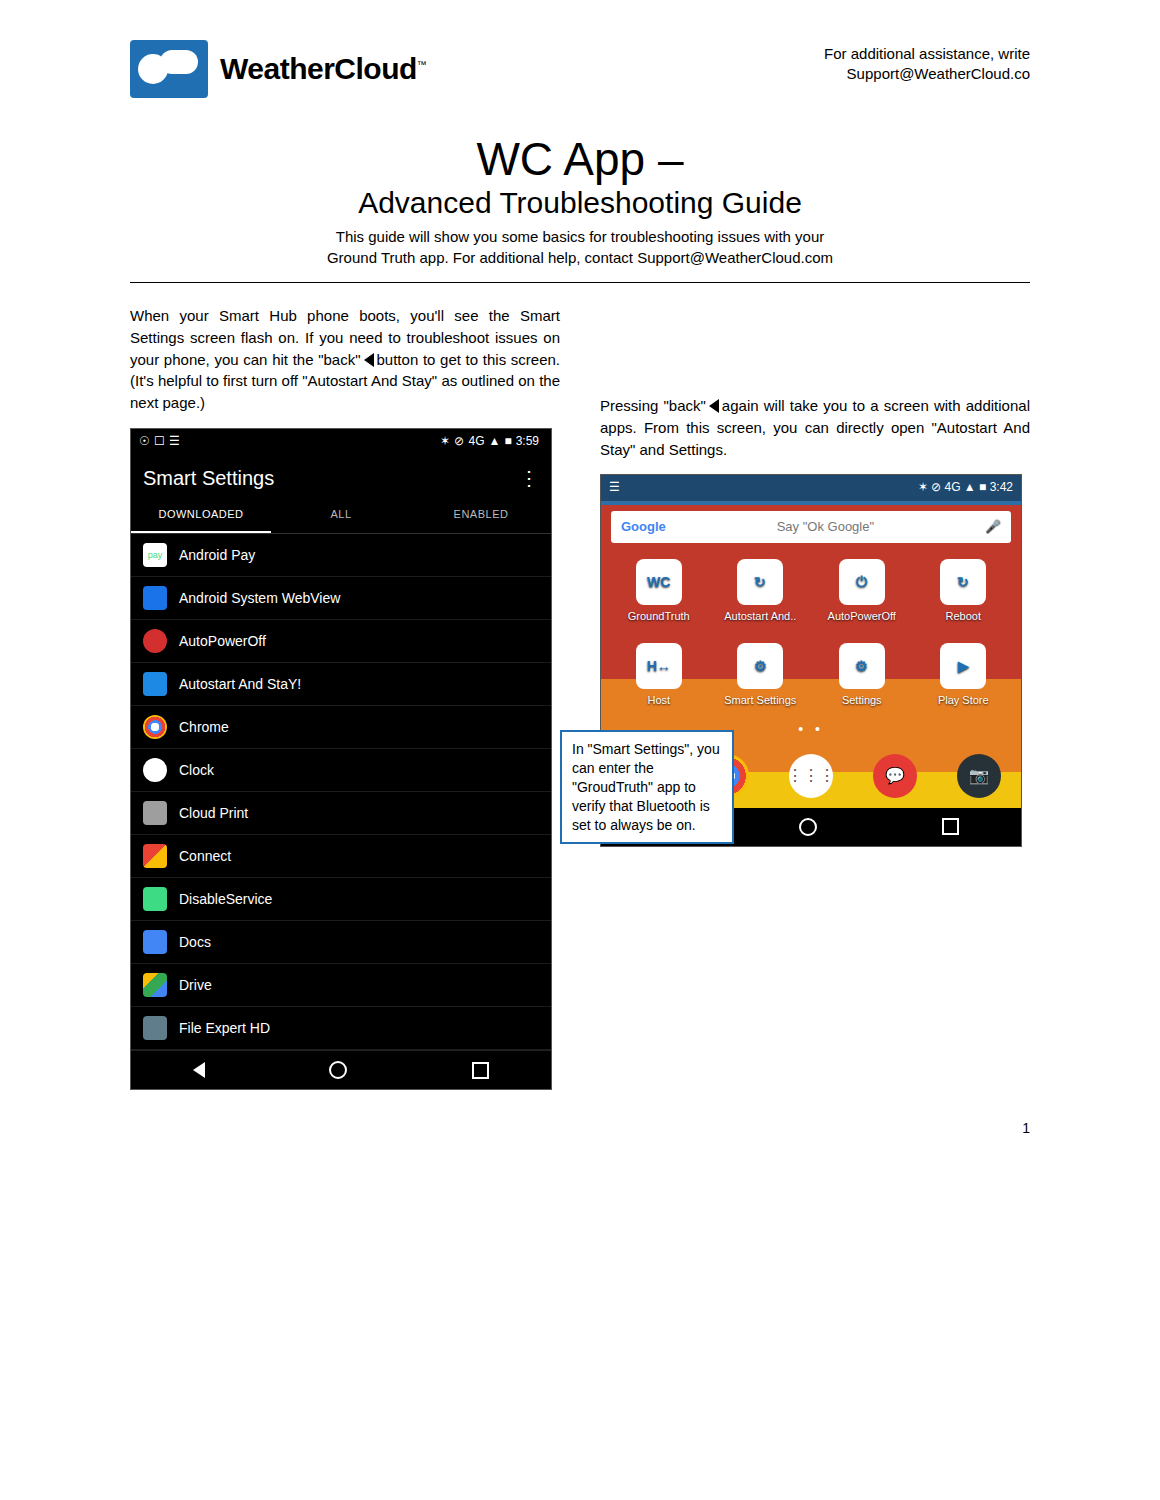WeatherCloud™
For additional assistance, write
Support@WeatherCloud.co
WC App –
Advanced Troubleshooting Guide
This guide will show you some basics for troubleshooting issues with your
Ground Truth app. For additional help, contact Support@WeatherCloud.com
When your Smart Hub phone boots, you'll see the Smart Settings screen flash on. If you need to troubleshoot issues on your phone, you can hit the "back" button to get to this screen. (It's helpful to first turn off "Autostart And Stay" as outlined on the next page.)
☉☐☰
✶⊘4G▲■3:59
Smart Settings ⋮
DOWNLOADED
ALL
ENABLED
pay Android Pay
Android System WebView
AutoPowerOff
Autostart And StaY!
Chrome
Clock
Cloud Print
Connect
DisableService
Docs
Drive
File Expert HD
Pressing "back" again will take you to a screen with additional apps. From this screen, you can directly open "Autostart And Stay" and Settings.
☰
✶ ⊘ 4G ▲ ■ 3:42
Google Say "Ok Google" 🎤
WC
GroundTruth
↻
Autostart And..
⏻
AutoPowerOff
↻
Reboot
H↔
Host
⚙
Smart Settings
⚙
Settings
▶
Play Store
• •
☎
⋮⋮⋮
💬
📷
In "Smart Settings", you can enter the "GroudTruth" app to verify that Bluetooth is set to always be on.
1